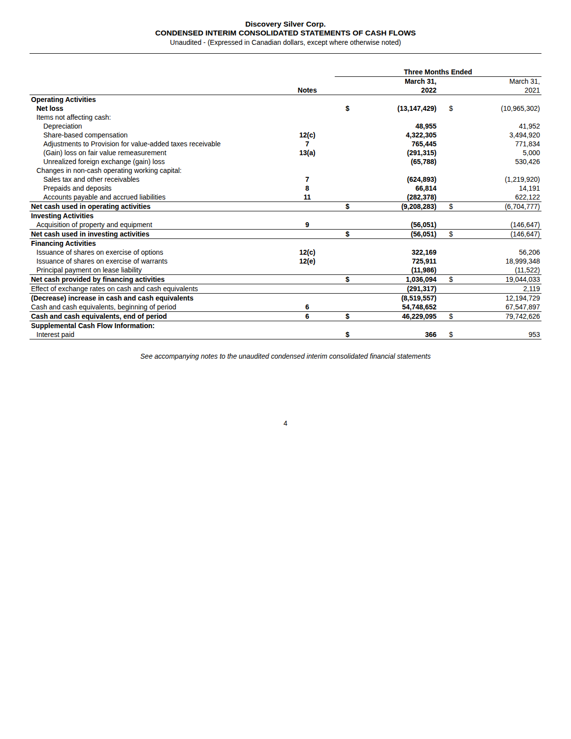Discovery Silver Corp.
CONDENSED INTERIM CONSOLIDATED STATEMENTS OF CASH FLOWS
Unaudited - (Expressed in Canadian dollars, except where otherwise noted)
| | | Three Months Ended |
| | | March 31, | March 31, |
| | Notes | 2022 | 2021 |
| Operating Activities | | | | | |
| Net loss | | $ | (13,147,429) | $ | (10,965,302) |
| Items not affecting cash: | | | | | |
| Depreciation | | | 48,955 | | 41,952 |
| Share-based compensation | 12(c) | | 4,322,305 | | 3,494,920 |
| Adjustments to Provision for value-added taxes receivable | 7 | | 765,445 | | 771,834 |
| (Gain) loss on fair value remeasurement | 13(a) | | (291,315) | | 5,000 |
| Unrealized foreign exchange (gain) loss | | | (65,788) | | 530,426 |
| Changes in non-cash operating working capital: | | | | | |
| Sales tax and other receivables | 7 | | (624,893) | | (1,219,920) |
| Prepaids and deposits | 8 | | 66,814 | | 14,191 |
| Accounts payable and accrued liabilities | 11 | | (282,378) | | 622,122 |
| Net cash used in operating activities | | $ | (9,208,283) | $ | (6,704,777) |
| Investing Activities | | | | | |
| Acquisition of property and equipment | 9 | | (56,051) | | (146,647) |
| Net cash used in investing activities | | $ | (56,051) | $ | (146,647) |
| Financing Activities | | | | | |
| Issuance of shares on exercise of options | 12(c) | | 322,169 | | 56,206 |
| Issuance of shares on exercise of warrants | 12(e) | | 725,911 | | 18,999,348 |
| Principal payment on lease liability | | | (11,986) | | (11,522) |
| Net cash provided by financing activities | | $ | 1,036,094 | $ | 19,044,033 |
| Effect of exchange rates on cash and cash equivalents | | | (291,317) | | 2,119 |
| (Decrease) increase in cash and cash equivalents | | | (8,519,557) | | 12,194,729 |
| Cash and cash equivalents, beginning of period | 6 | | 54,748,652 | | 67,547,897 |
| Cash and cash equivalents, end of period | 6 | $ | 46,229,095 | $ | 79,742,626 |
| Supplemental Cash Flow Information: | | | | | |
| Interest paid | | $ | 366 | $ | 953 |
See accompanying notes to the unaudited condensed interim consolidated financial statements
4